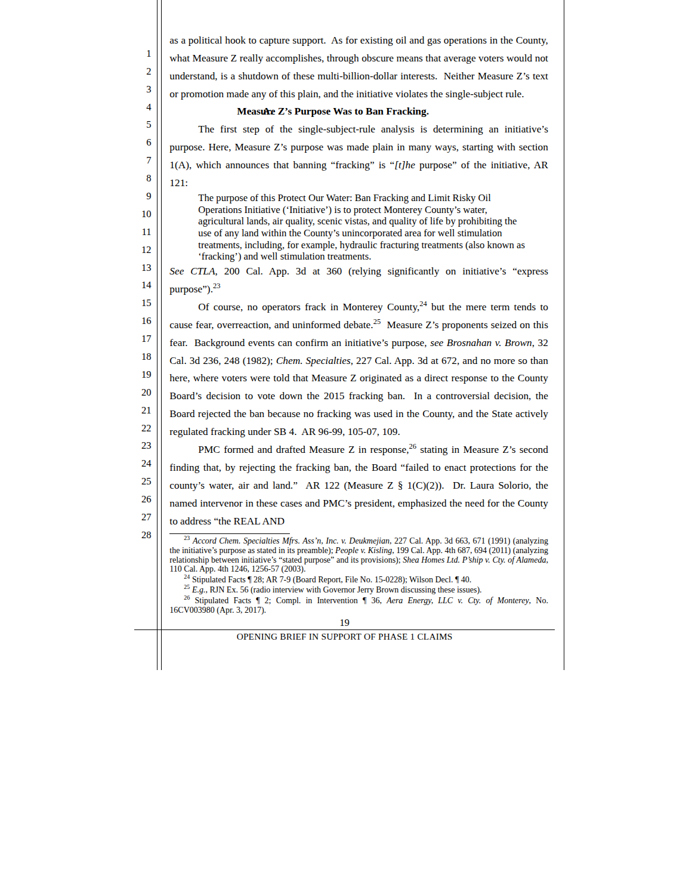1
2
3
4
5
6
7
8
9
10
11
12
13
14
15
16
17
18
19
20
21
22
23
24
25
26
27
28
as a political hook to capture support. As for existing oil and gas operations in the County, what Measure Z really accomplishes, through obscure means that average voters would not understand, is a shutdown of these multi-billion-dollar interests. Neither Measure Z’s text or promotion made any of this plain, and the initiative violates the single-subject rule.
A. Measure Z’s Purpose Was to Ban Fracking.
The first step of the single-subject-rule analysis is determining an initiative’s purpose. Here, Measure Z’s purpose was made plain in many ways, starting with section 1(A), which announces that banning “fracking” is “[t]he purpose” of the initiative, AR 121:
The purpose of this Protect Our Water: Ban Fracking and Limit Risky Oil Operations Initiative (‘Initiative’) is to protect Monterey County’s water, agricultural lands, air quality, scenic vistas, and quality of life by prohibiting the use of any land within the County’s unincorporated area for well stimulation treatments, including, for example, hydraulic fracturing treatments (also known as ‘fracking’) and well stimulation treatments.
See CTLA, 200 Cal. App. 3d at 360 (relying significantly on initiative’s “express purpose”).23
Of course, no operators frack in Monterey County,24 but the mere term tends to cause fear, overreaction, and uninformed debate.25 Measure Z’s proponents seized on this fear. Background events can confirm an initiative’s purpose, see Brosnahan v. Brown, 32 Cal. 3d 236, 248 (1982); Chem. Specialties, 227 Cal. App. 3d at 672, and no more so than here, where voters were told that Measure Z originated as a direct response to the County Board’s decision to vote down the 2015 fracking ban. In a controversial decision, the Board rejected the ban because no fracking was used in the County, and the State actively regulated fracking under SB 4. AR 96-99, 105-07, 109.
PMC formed and drafted Measure Z in response,26 stating in Measure Z’s second finding that, by rejecting the fracking ban, the Board “failed to enact protections for the county’s water, air and land.” AR 122 (Measure Z § 1(C)(2)). Dr. Laura Solorio, the named intervenor in these cases and PMC’s president, emphasized the need for the County to address “the REAL AND
23 Accord Chem. Specialties Mfrs. Ass’n, Inc. v. Deukmejian, 227 Cal. App. 3d 663, 671 (1991) (analyzing the initiative’s purpose as stated in its preamble); People v. Kisling, 199 Cal. App. 4th 687, 694 (2011) (analyzing relationship between initiative’s “stated purpose” and its provisions); Shea Homes Ltd. P’ship v. Cty. of Alameda, 110 Cal. App. 4th 1246, 1256-57 (2003).
24 Stipulated Facts ¶ 28; AR 7-9 (Board Report, File No. 15-0228); Wilson Decl. ¶ 40.
25 E.g., RJN Ex. 56 (radio interview with Governor Jerry Brown discussing these issues).
26 Stipulated Facts ¶ 2; Compl. in Intervention ¶ 36, Aera Energy, LLC v. Cty. of Monterey, No. 16CV003980 (Apr. 3, 2017).
19
OPENING BRIEF IN SUPPORT OF PHASE 1 CLAIMS